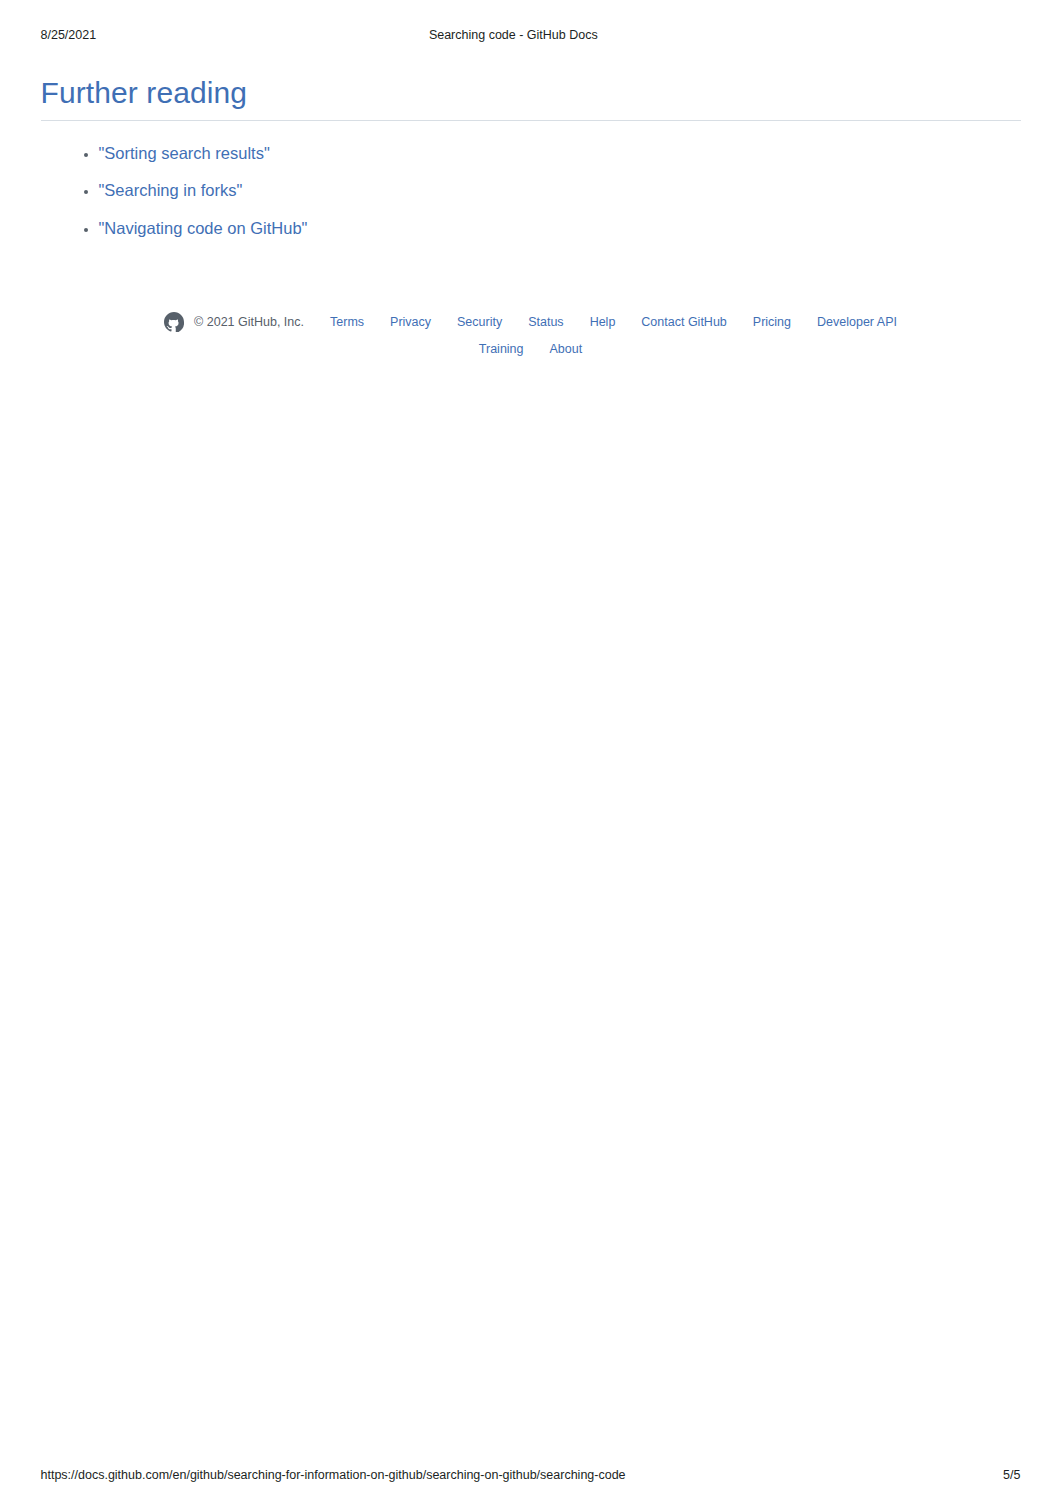8/25/2021 Searching code - GitHub Docs
Further reading
"Sorting search results"
"Searching in forks"
"Navigating code on GitHub"
© 2021 GitHub, Inc. Terms Privacy Security Status Help Contact GitHub Pricing Developer API
Training About
https://docs.github.com/en/github/searching-for-information-on-github/searching-on-github/searching-code 5/5